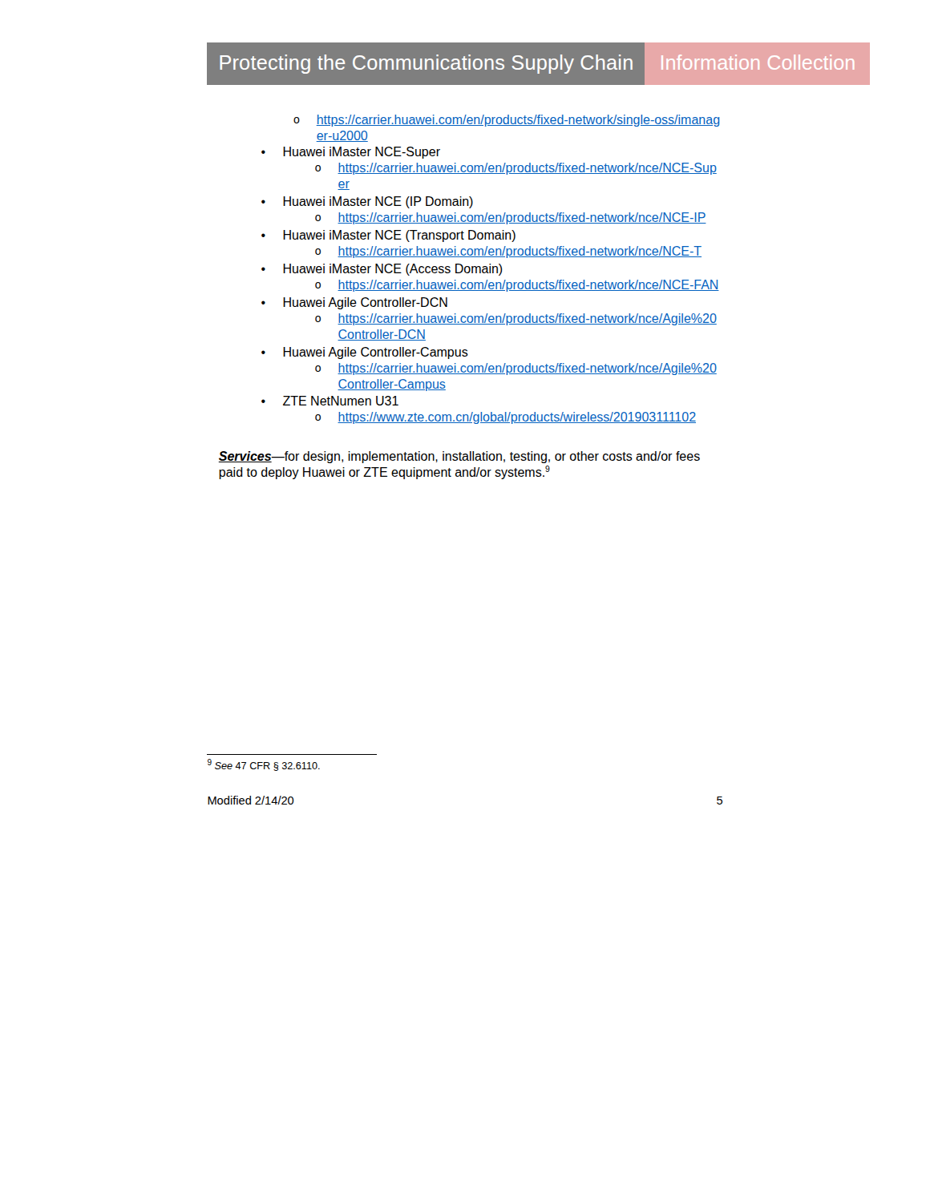Protecting the Communications Supply Chain
Information Collection
https://carrier.huawei.com/en/products/fixed-network/single-oss/imanager-u2000
Huawei iMaster NCE-Super
https://carrier.huawei.com/en/products/fixed-network/nce/NCE-Super
Huawei iMaster NCE (IP Domain)
https://carrier.huawei.com/en/products/fixed-network/nce/NCE-IP
Huawei iMaster NCE (Transport Domain)
https://carrier.huawei.com/en/products/fixed-network/nce/NCE-T
Huawei iMaster NCE (Access Domain)
https://carrier.huawei.com/en/products/fixed-network/nce/NCE-FAN
Huawei Agile Controller-DCN
https://carrier.huawei.com/en/products/fixed-network/nce/Agile%20Controller-DCN
Huawei Agile Controller-Campus
https://carrier.huawei.com/en/products/fixed-network/nce/Agile%20Controller-Campus
ZTE NetNumen U31
https://www.zte.com.cn/global/products/wireless/201903111102
Services—for design, implementation, installation, testing, or other costs and/or fees paid to deploy Huawei or ZTE equipment and/or systems.9
9 See 47 CFR § 32.6110.
Modified 2/14/20
5